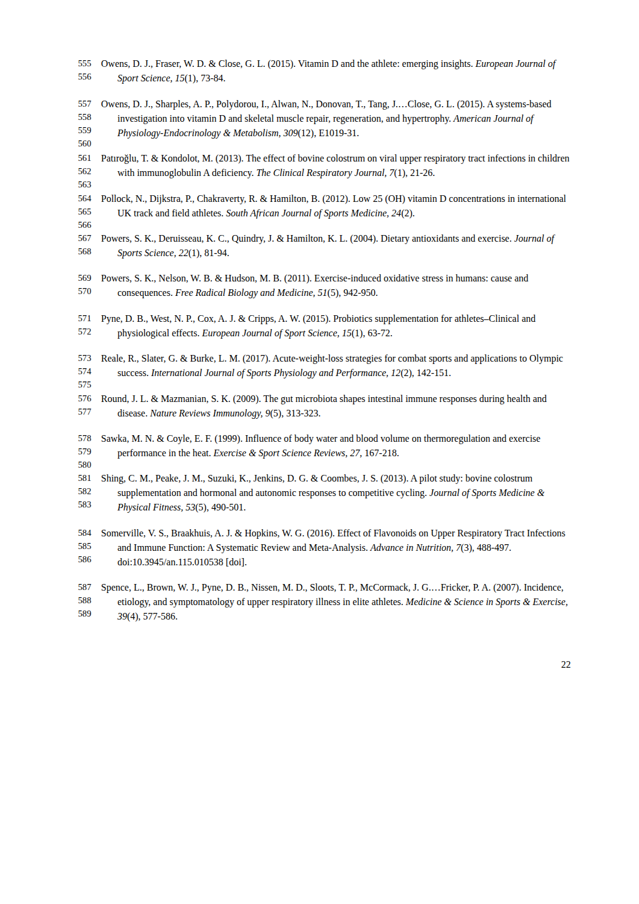555
556
Owens, D. J., Fraser, W. D. & Close, G. L. (2015). Vitamin D and the athlete: emerging insights. European Journal of Sport Science, 15(1), 73-84.
557
558
559
560
Owens, D. J., Sharples, A. P., Polydorou, I., Alwan, N., Donovan, T., Tang, J.…Close, G. L. (2015). A systems-based investigation into vitamin D and skeletal muscle repair, regeneration, and hypertrophy. American Journal of Physiology-Endocrinology & Metabolism, 309(12), E1019-31.
561
562
563
Patıroğlu, T. & Kondolot, M. (2013). The effect of bovine colostrum on viral upper respiratory tract infections in children with immunoglobulin A deficiency. The Clinical Respiratory Journal, 7(1), 21-26.
564
565
566
Pollock, N., Dijkstra, P., Chakraverty, R. & Hamilton, B. (2012). Low 25 (OH) vitamin D concentrations in international UK track and field athletes. South African Journal of Sports Medicine, 24(2).
567
568
Powers, S. K., Deruisseau, K. C., Quindry, J. & Hamilton, K. L. (2004). Dietary antioxidants and exercise. Journal of Sports Science, 22(1), 81-94.
569
570
Powers, S. K., Nelson, W. B. & Hudson, M. B. (2011). Exercise-induced oxidative stress in humans: cause and consequences. Free Radical Biology and Medicine, 51(5), 942-950.
571
572
Pyne, D. B., West, N. P., Cox, A. J. & Cripps, A. W. (2015). Probiotics supplementation for athletes–Clinical and physiological effects. European Journal of Sport Science, 15(1), 63-72.
573
574
575
Reale, R., Slater, G. & Burke, L. M. (2017). Acute-weight-loss strategies for combat sports and applications to Olympic success. International Journal of Sports Physiology and Performance, 12(2), 142-151.
576
577
Round, J. L. & Mazmanian, S. K. (2009). The gut microbiota shapes intestinal immune responses during health and disease. Nature Reviews Immunology, 9(5), 313-323.
578
579
580
Sawka, M. N. & Coyle, E. F. (1999). Influence of body water and blood volume on thermoregulation and exercise performance in the heat. Exercise & Sport Science Reviews, 27, 167-218.
581
582
583
Shing, C. M., Peake, J. M., Suzuki, K., Jenkins, D. G. & Coombes, J. S. (2013). A pilot study: bovine colostrum supplementation and hormonal and autonomic responses to competitive cycling. Journal of Sports Medicine & Physical Fitness, 53(5), 490-501.
584
585
586
Somerville, V. S., Braakhuis, A. J. & Hopkins, W. G. (2016). Effect of Flavonoids on Upper Respiratory Tract Infections and Immune Function: A Systematic Review and Meta-Analysis. Advance in Nutrition, 7(3), 488-497. doi:10.3945/an.115.010538 [doi].
587
588
589
Spence, L., Brown, W. J., Pyne, D. B., Nissen, M. D., Sloots, T. P., McCormack, J. G.…Fricker, P. A. (2007). Incidence, etiology, and symptomatology of upper respiratory illness in elite athletes. Medicine & Science in Sports & Exercise, 39(4), 577-586.
22